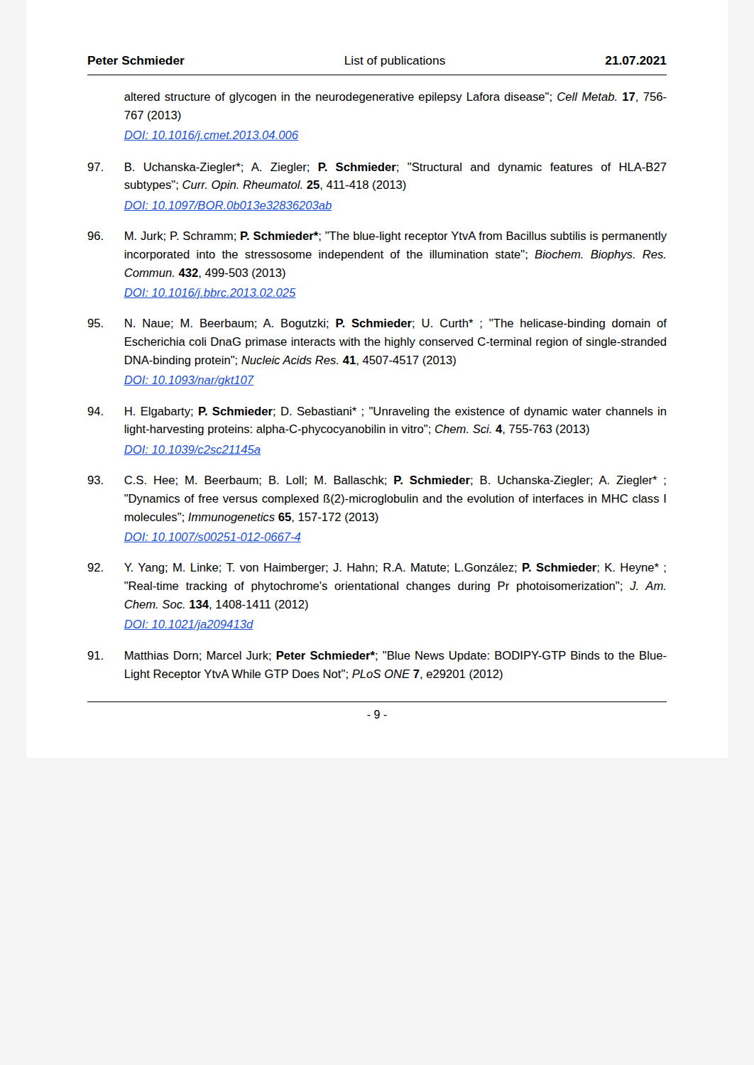Peter Schmieder List of publications 21.07.2021
altered structure of glycogen in the neurodegenerative epilepsy Lafora disease"; Cell Metab. 17, 756-767 (2013)
DOI: 10.1016/j.cmet.2013.04.006
97. B. Uchanska-Ziegler*; A. Ziegler; P. Schmieder; "Structural and dynamic features of HLA-B27 subtypes"; Curr. Opin. Rheumatol. 25, 411-418 (2013) DOI: 10.1097/BOR.0b013e32836203ab
96. M. Jurk; P. Schramm; P. Schmieder*; "The blue-light receptor YtvA from Bacillus subtilis is permanently incorporated into the stressosome independent of the illumination state"; Biochem. Biophys. Res. Commun. 432, 499-503 (2013) DOI: 10.1016/j.bbrc.2013.02.025
95. N. Naue; M. Beerbaum; A. Bogutzki; P. Schmieder; U. Curth* ; "The helicase-binding domain of Escherichia coli DnaG primase interacts with the highly conserved C-terminal region of single-stranded DNA-binding protein"; Nucleic Acids Res. 41, 4507-4517 (2013) DOI: 10.1093/nar/gkt107
94. H. Elgabarty; P. Schmieder; D. Sebastiani* ; "Unraveling the existence of dynamic water channels in light-harvesting proteins: alpha-C-phycocyanobilin in vitro"; Chem. Sci. 4, 755-763 (2013) DOI: 10.1039/c2sc21145a
93. C.S. Hee; M. Beerbaum; B. Loll; M. Ballaschk; P. Schmieder; B. Uchanska-Ziegler; A. Ziegler* ; "Dynamics of free versus complexed ß(2)-microglobulin and the evolution of interfaces in MHC class I molecules"; Immunogenetics 65, 157-172 (2013) DOI: 10.1007/s00251-012-0667-4
92. Y. Yang; M. Linke; T. von Haimberger; J. Hahn; R.A. Matute; L.González; P. Schmieder; K. Heyne* ; "Real-time tracking of phytochrome's orientational changes during Pr photoisomerization"; J. Am. Chem. Soc. 134, 1408-1411 (2012) DOI: 10.1021/ja209413d
91. Matthias Dorn; Marcel Jurk; Peter Schmieder*; "Blue News Update: BODIPY-GTP Binds to the Blue-Light Receptor YtvA While GTP Does Not"; PLoS ONE 7, e29201 (2012)
- 9 -